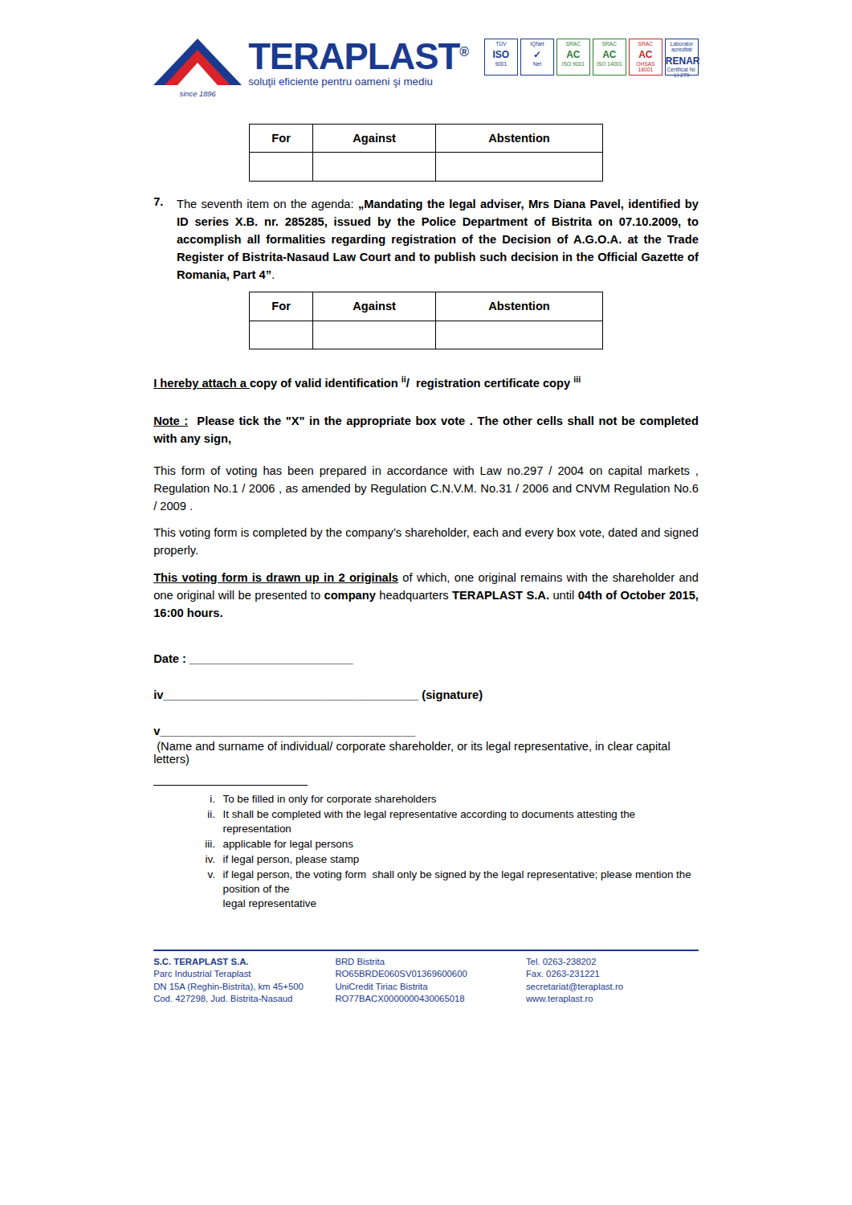since 1896
TERAPLAST®
soluţii eficiente pentru oameni şi mediu
TÜVISO 9001
IQNet✓Net
SRACAC ISO 9001
SRACAC ISO 14001
SRACAC OHSAS 18001
Laborator acreditatRENAR Certificat Nr. LI 279
| For | Against | Abstention |
| --- | --- | --- |
7.
The seventh item on the agenda: „Mandating the legal adviser, Mrs Diana Pavel, identified by ID series X.B. nr. 285285, issued by the Police Department of Bistrita on 07.10.2009, to accomplish all formalities regarding registration of the Decision of A.G.O.A. at the Trade Register of Bistrita-Nasaud Law Court and to publish such decision in the Official Gazette of Romania, Part 4”.
| For | Against | Abstention |
| --- | --- | --- |
I hereby attach a copy of valid identification ii/ registration certificate copy iii
Note : Please tick the "X" in the appropriate box vote . The other cells shall not be completed with any sign,
This form of voting has been prepared in accordance with Law no.297 / 2004 on capital markets , Regulation No.1 / 2006 , as amended by Regulation C.N.V.M. No.31 / 2006 and CNVM Regulation No.6 / 2009 .
This voting form is completed by the company’s shareholder, each and every box vote, dated and signed properly.
This voting form is drawn up in 2 originals of which, one original remains with the shareholder and one original will be presented to company headquarters TERAPLAST S.A. until 04th of October 2015, 16:00 hours.
Date : _________________________
iv_______________________________________ (signature)
v_______________________________________
(Name and surname of individual/ corporate shareholder, or its legal representative, in clear capital letters)
To be filled in only for corporate shareholders
It shall be completed with the legal representative according to documents attesting the representation
applicable for legal persons
if legal person, please stamp
if legal person, the voting form shall only be signed by the legal representative; please mention the position of thelegal representative
S.C. TERAPLAST S.A.
Parc Industrial Teraplast
DN 15A (Reghin-Bistrita), km 45+500
Cod. 427298, Jud. Bistrita-Nasaud
BRD Bistrita
RO65BRDE060SV01369600600
UniCredit Tiriac Bistrita
RO77BACX0000000430065018
Tel. 0263-238202
Fax. 0263-231221
secretariat@teraplast.ro
www.teraplast.ro